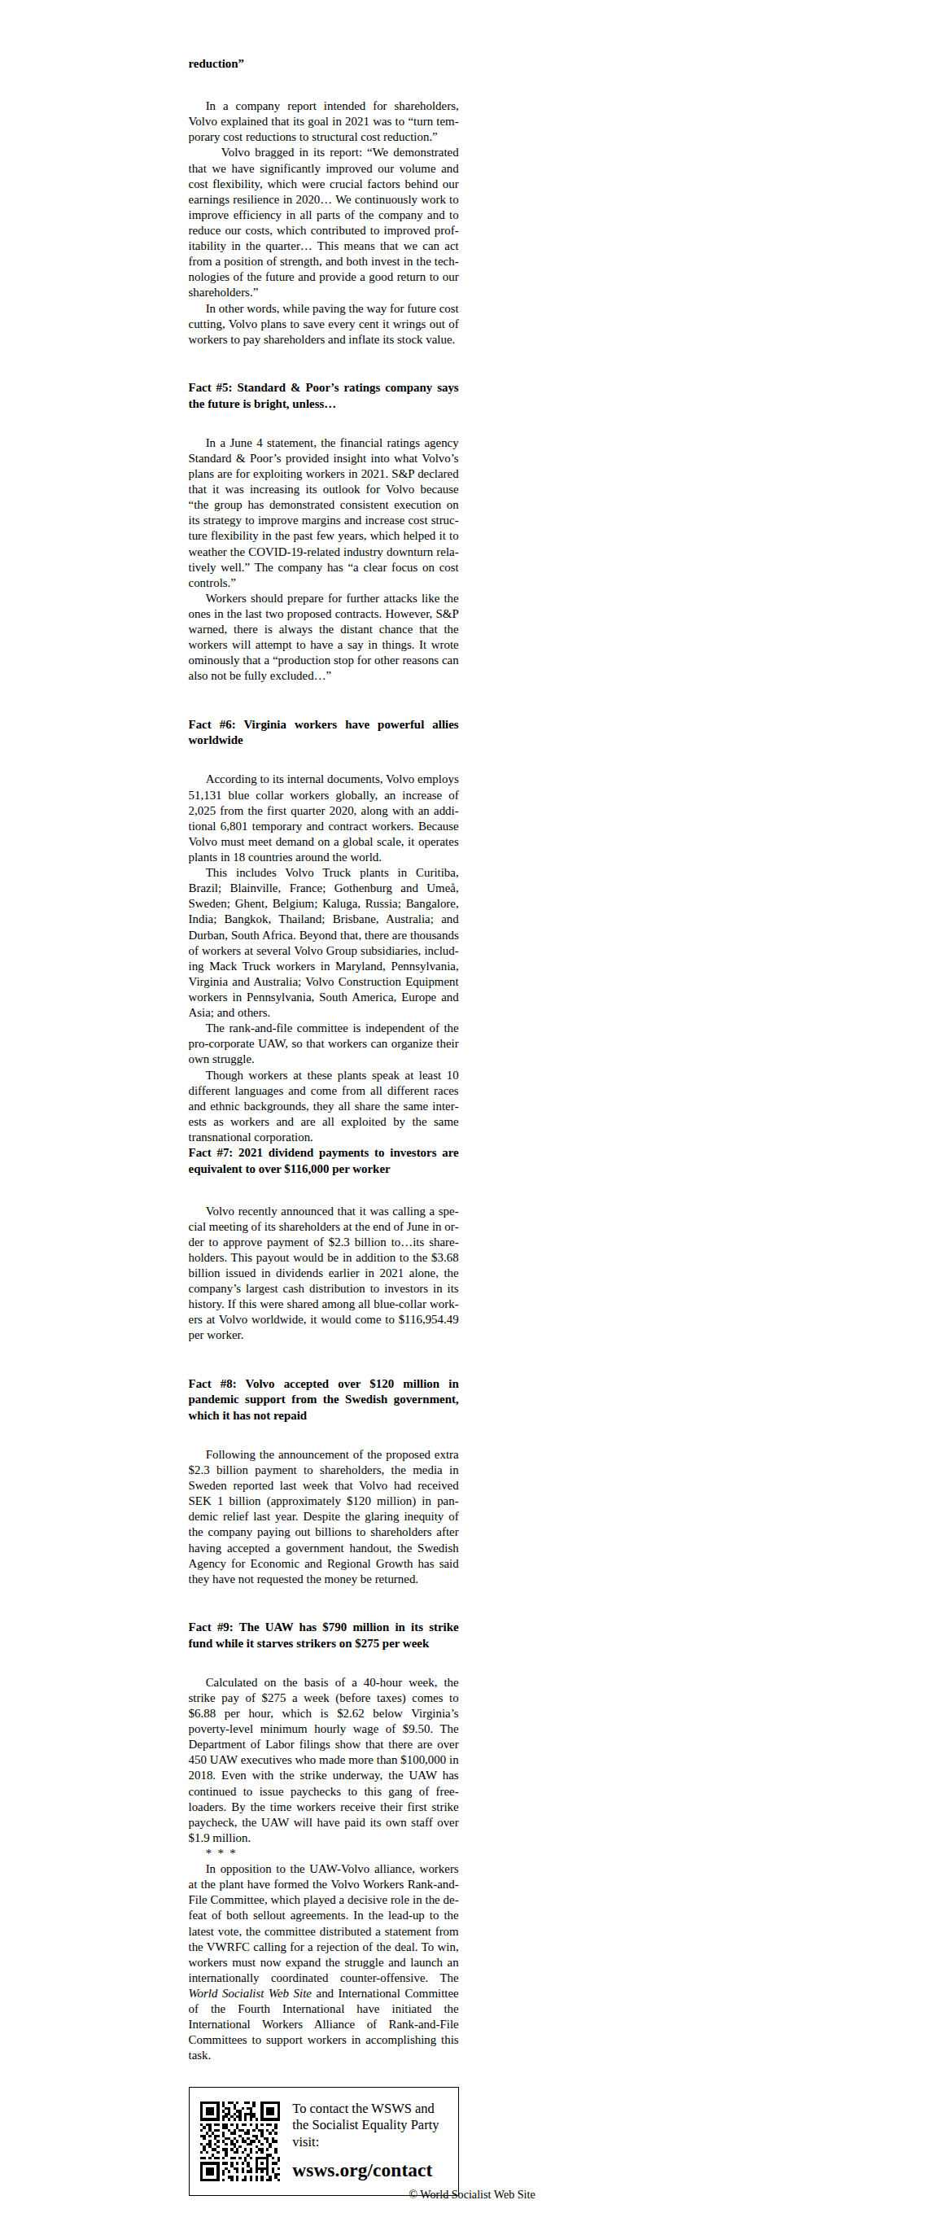reduction”
In a company report intended for shareholders, Volvo explained that its goal in 2021 was to “turn temporary cost reductions to structural cost reduction.”
Volvo bragged in its report: “We demonstrated that we have significantly improved our volume and cost flexibility, which were crucial factors behind our earnings resilience in 2020… We continuously work to improve efficiency in all parts of the company and to reduce our costs, which contributed to improved profitability in the quarter… This means that we can act from a position of strength, and both invest in the technologies of the future and provide a good return to our shareholders.”
In other words, while paving the way for future cost cutting, Volvo plans to save every cent it wrings out of workers to pay shareholders and inflate its stock value.
Fact #5: Standard & Poor’s ratings company says the future is bright, unless…
In a June 4 statement, the financial ratings agency Standard & Poor’s provided insight into what Volvo’s plans are for exploiting workers in 2021. S&P declared that it was increasing its outlook for Volvo because “the group has demonstrated consistent execution on its strategy to improve margins and increase cost structure flexibility in the past few years, which helped it to weather the COVID-19-related industry downturn relatively well.” The company has “a clear focus on cost controls.”
Workers should prepare for further attacks like the ones in the last two proposed contracts. However, S&P warned, there is always the distant chance that the workers will attempt to have a say in things. It wrote ominously that a “production stop for other reasons can also not be fully excluded…”
Fact #6: Virginia workers have powerful allies worldwide
According to its internal documents, Volvo employs 51,131 blue collar workers globally, an increase of 2,025 from the first quarter 2020, along with an additional 6,801 temporary and contract workers. Because Volvo must meet demand on a global scale, it operates plants in 18 countries around the world.
This includes Volvo Truck plants in Curitiba, Brazil; Blainville, France; Gothenburg and Umeå, Sweden; Ghent, Belgium; Kaluga, Russia; Bangalore, India; Bangkok, Thailand; Brisbane, Australia; and Durban, South Africa. Beyond that, there are thousands of workers at several Volvo Group subsidiaries, including Mack Truck workers in Maryland, Pennsylvania, Virginia and Australia; Volvo Construction Equipment workers in Pennsylvania, South America, Europe and Asia; and others.
The rank-and-file committee is independent of the pro-corporate UAW, so that workers can organize their own struggle.
Though workers at these plants speak at least 10 different languages and come from all different races and ethnic backgrounds, they all share the same interests as workers and are all exploited by the same transnational corporation.
Fact #7: 2021 dividend payments to investors are equivalent to over $116,000 per worker
Volvo recently announced that it was calling a special meeting of its shareholders at the end of June in order to approve payment of $2.3 billion to…its shareholders. This payout would be in addition to the $3.68 billion issued in dividends earlier in 2021 alone, the company’s largest cash distribution to investors in its history. If this were shared among all blue-collar workers at Volvo worldwide, it would come to $116,954.49 per worker.
Fact #8: Volvo accepted over $120 million in pandemic support from the Swedish government, which it has not repaid
Following the announcement of the proposed extra $2.3 billion payment to shareholders, the media in Sweden reported last week that Volvo had received SEK 1 billion (approximately $120 million) in pandemic relief last year. Despite the glaring inequity of the company paying out billions to shareholders after having accepted a government handout, the Swedish Agency for Economic and Regional Growth has said they have not requested the money be returned.
Fact #9: The UAW has $790 million in its strike fund while it starves strikers on $275 per week
Calculated on the basis of a 40-hour week, the strike pay of $275 a week (before taxes) comes to $6.88 per hour, which is $2.62 below Virginia’s poverty-level minimum hourly wage of $9.50. The Department of Labor filings show that there are over 450 UAW executives who made more than $100,000 in 2018. Even with the strike underway, the UAW has continued to issue paychecks to this gang of freeloaders. By the time workers receive their first strike paycheck, the UAW will have paid its own staff over $1.9 million.
* * *
In opposition to the UAW-Volvo alliance, workers at the plant have formed the Volvo Workers Rank-and-File Committee, which played a decisive role in the defeat of both sellout agreements. In the lead-up to the latest vote, the committee distributed a statement from the VWRFC calling for a rejection of the deal. To win, workers must now expand the struggle and launch an internationally coordinated counter-offensive. The World Socialist Web Site and International Committee of the Fourth International have initiated the International Workers Alliance of Rank-and-File Committees to support workers in accomplishing this task.
To contact the WSWS and the Socialist Equality Party visit: wsws.org/contact
© World Socialist Web Site